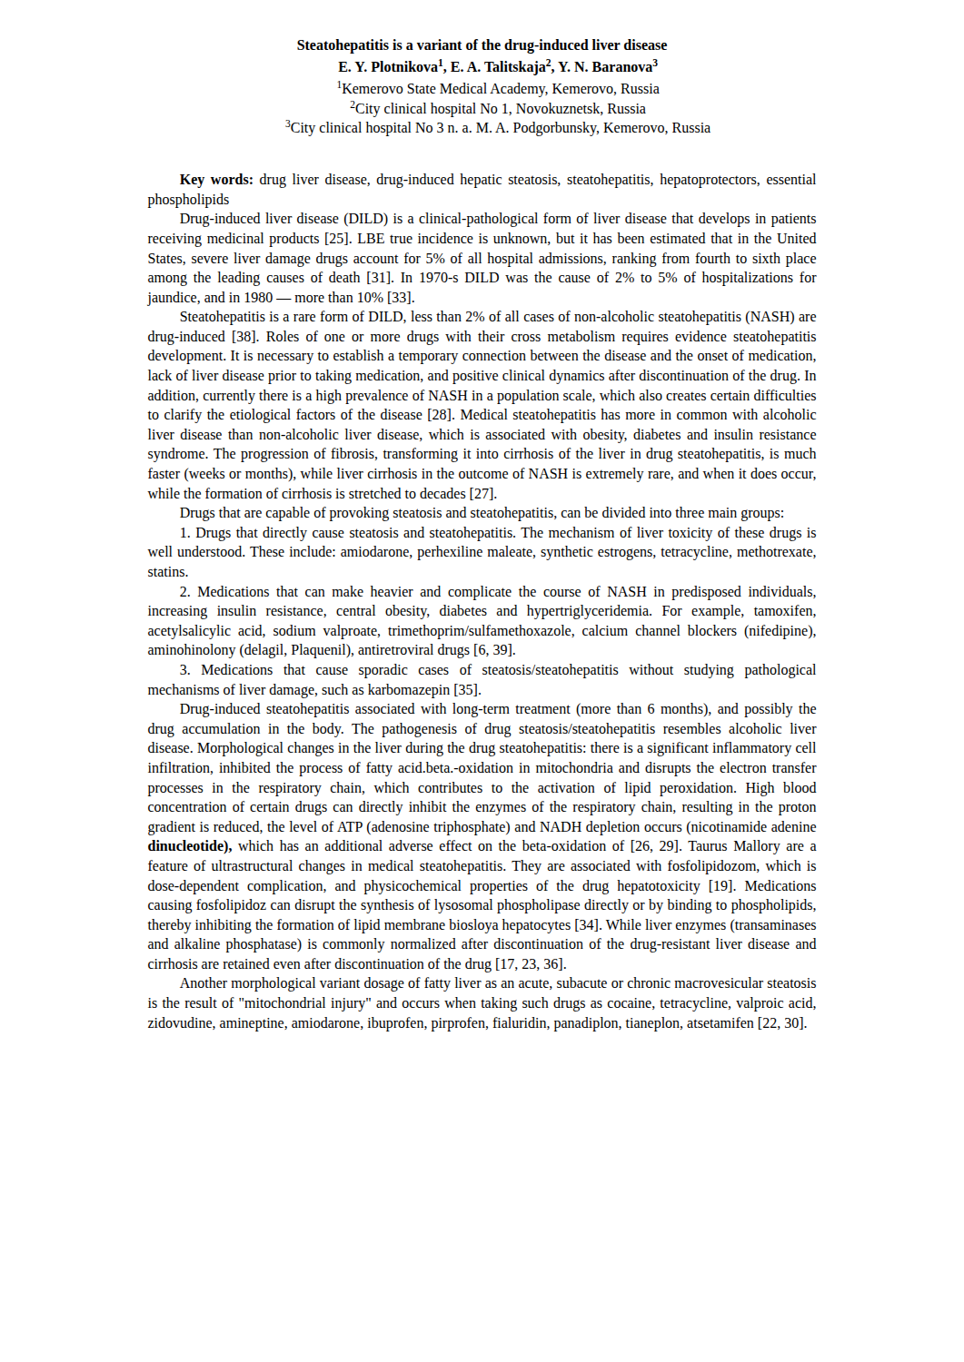Steatohepatitis is a variant of the drug-induced liver disease
E. Y. Plotnikova1, E. A. Talitskaja2, Y. N. Baranova3
1Kemerovo State Medical Academy, Kemerovo, Russia
2City clinical hospital No 1, Novokuznetsk, Russia
3City clinical hospital No 3 n. a. M. A. Podgorbunsky, Kemerovo, Russia
Key words: drug liver disease, drug-induced hepatic steatosis, steatohepatitis, hepatoprotectors, essential phospholipids
Drug-induced liver disease (DILD) is a clinical-pathological form of liver disease that develops in patients receiving medicinal products [25]. LBE true incidence is unknown, but it has been estimated that in the United States, severe liver damage drugs account for 5% of all hospital admissions, ranking from fourth to sixth place among the leading causes of death [31]. In 1970-s DILD was the cause of 2% to 5% of hospitalizations for jaundice, and in 1980 — more than 10% [33].
Steatohepatitis is a rare form of DILD, less than 2% of all cases of non-alcoholic steatohepatitis (NASH) are drug-induced [38]. Roles of one or more drugs with their cross metabolism requires evidence steatohepatitis development. It is necessary to establish a temporary connection between the disease and the onset of medication, lack of liver disease prior to taking medication, and positive clinical dynamics after discontinuation of the drug. In addition, currently there is a high prevalence of NASH in a population scale, which also creates certain difficulties to clarify the etiological factors of the disease [28]. Medical steatohepatitis has more in common with alcoholic liver disease than non-alcoholic liver disease, which is associated with obesity, diabetes and insulin resistance syndrome. The progression of fibrosis, transforming it into cirrhosis of the liver in drug steatohepatitis, is much faster (weeks or months), while liver cirrhosis in the outcome of NASH is extremely rare, and when it does occur, while the formation of cirrhosis is stretched to decades [27].
Drugs that are capable of provoking steatosis and steatohepatitis, can be divided into three main groups:
1. Drugs that directly cause steatosis and steatohepatitis. The mechanism of liver toxicity of these drugs is well understood. These include: amiodarone, perhexiline maleate, synthetic estrogens, tetracycline, methotrexate, statins.
2. Medications that can make heavier and complicate the course of NASH in predisposed individuals, increasing insulin resistance, central obesity, diabetes and hypertriglyceridemia. For example, tamoxifen, acetylsalicylic acid, sodium valproate, trimethoprim/sulfamethoxazole, calcium channel blockers (nifedipine), aminohinolony (delagil, Plaquenil), antiretroviral drugs [6, 39].
3. Medications that cause sporadic cases of steatosis/steatohepatitis without studying pathological mechanisms of liver damage, such as karbomazepin [35].
Drug-induced steatohepatitis associated with long-term treatment (more than 6 months), and possibly the drug accumulation in the body. The pathogenesis of drug steatosis/steatohepatitis resembles alcoholic liver disease. Morphological changes in the liver during the drug steatohepatitis: there is a significant inflammatory cell infiltration, inhibited the process of fatty acid.beta.-oxidation in mitochondria and disrupts the electron transfer processes in the respiratory chain, which contributes to the activation of lipid peroxidation. High blood concentration of certain drugs can directly inhibit the enzymes of the respiratory chain, resulting in the proton gradient is reduced, the level of ATP (adenosine triphosphate) and NADH depletion occurs (nicotinamide adenine dinucleotide), which has an additional adverse effect on the beta-oxidation of [26, 29]. Taurus Mallory are a feature of ultrastructural changes in medical steatohepatitis. They are associated with fosfolipidozom, which is dose-dependent complication, and physicochemical properties of the drug hepatotoxicity [19]. Medications causing fosfolipidoz can disrupt the synthesis of lysosomal phospholipase directly or by binding to phospholipids, thereby inhibiting the formation of lipid membrane biosloya hepatocytes [34]. While liver enzymes (transaminases and alkaline phosphatase) is commonly normalized after discontinuation of the drug-resistant liver disease and cirrhosis are retained even after discontinuation of the drug [17, 23, 36].
Another morphological variant dosage of fatty liver as an acute, subacute or chronic macrovesicular steatosis is the result of "mitochondrial injury" and occurs when taking such drugs as cocaine, tetracycline, valproic acid, zidovudine, amineptine, amiodarone, ibuprofen, pirprofen, fialuridin, panadiplon, tianeplon, atsetamifen [22, 30].